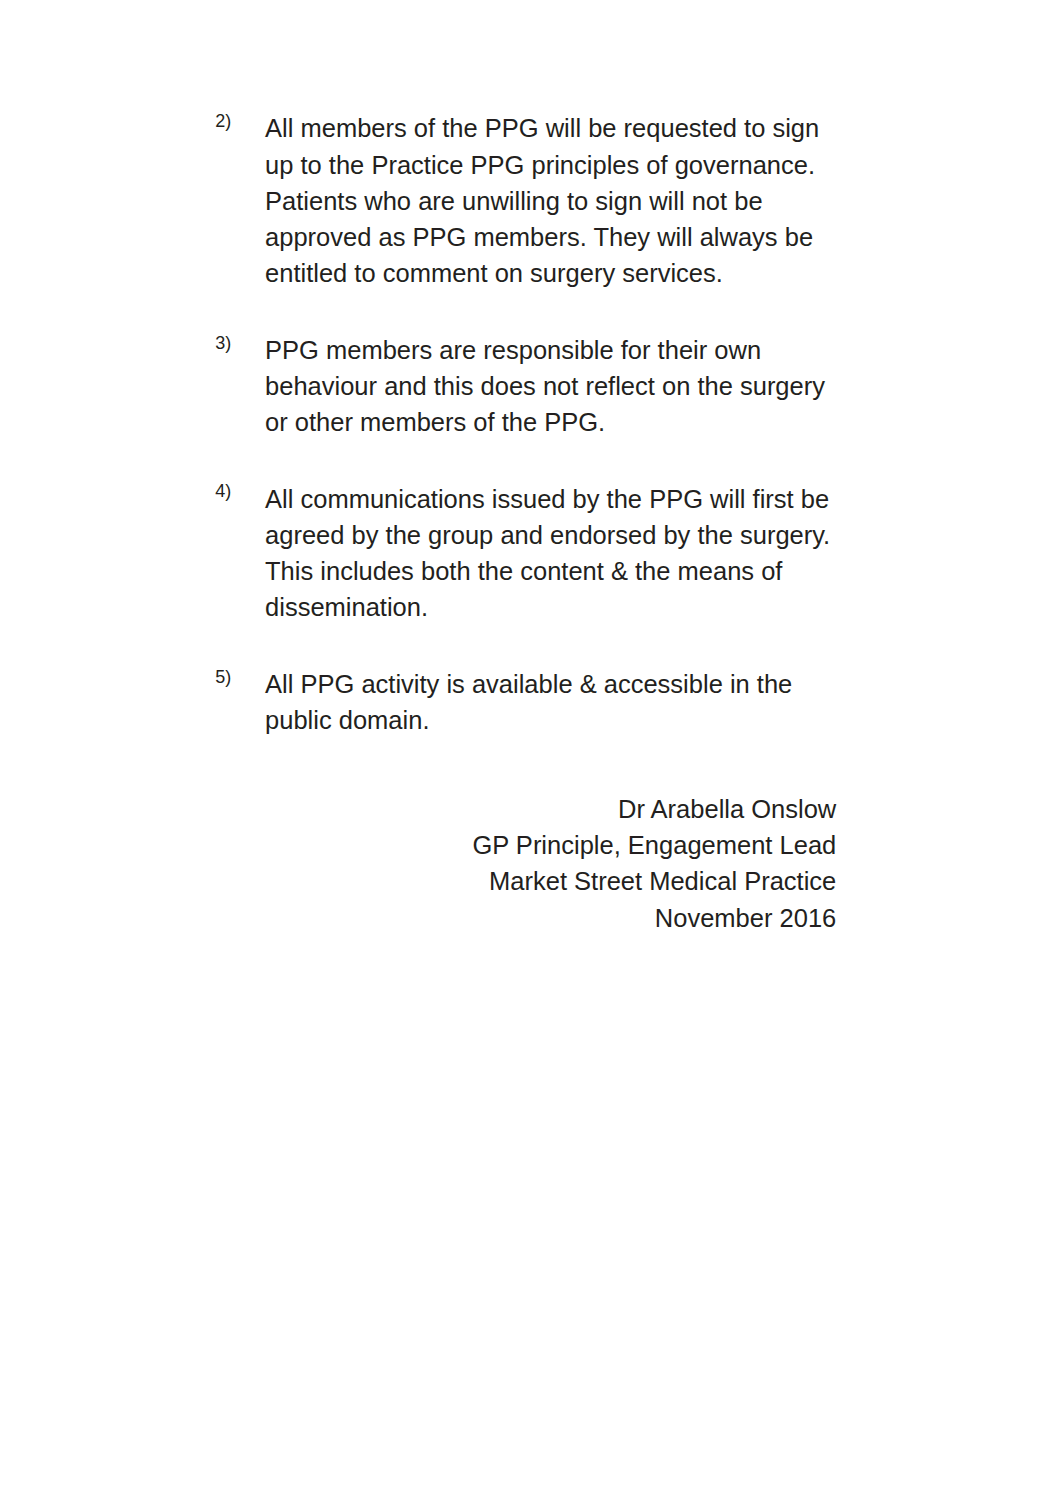2) All members of the PPG will be requested to sign up to the Practice PPG principles of governance. Patients who are unwilling to sign will not be approved as PPG members. They will always be entitled to comment on surgery services.
3) PPG members are responsible for their own behaviour and this does not reflect on the surgery or other members of the PPG.
4) All communications issued by the PPG will first be agreed by the group and endorsed by the surgery. This includes both the content & the means of dissemination.
5) All PPG activity is available & accessible in the public domain.
Dr Arabella Onslow
GP Principle, Engagement Lead
Market Street Medical Practice
November 2016